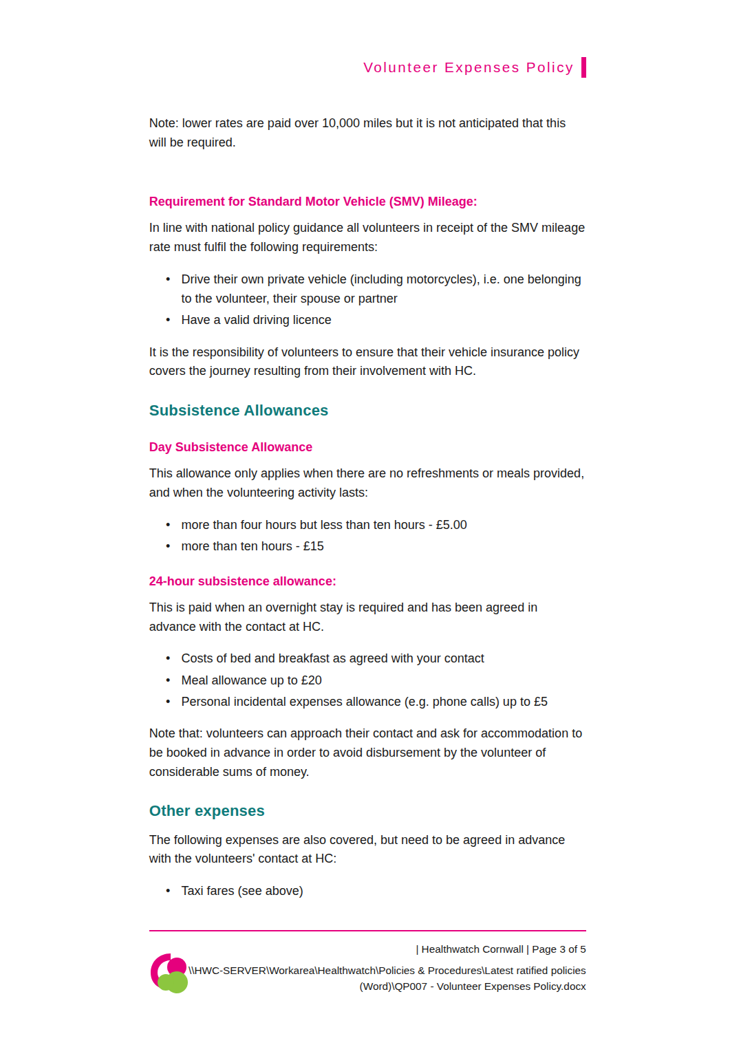Volunteer Expenses Policy
Note: lower rates are paid over 10,000 miles but it is not anticipated that this will be required.
Requirement for Standard Motor Vehicle (SMV) Mileage:
In line with national policy guidance all volunteers in receipt of the SMV mileage rate must fulfil the following requirements:
Drive their own private vehicle (including motorcycles), i.e. one belonging to the volunteer, their spouse or partner
Have a valid driving licence
It is the responsibility of volunteers to ensure that their vehicle insurance policy covers the journey resulting from their involvement with HC.
Subsistence Allowances
Day Subsistence Allowance
This allowance only applies when there are no refreshments or meals provided, and when the volunteering activity lasts:
more than four hours but less than ten hours - £5.00
more than ten hours - £15
24-hour subsistence allowance:
This is paid when an overnight stay is required and has been agreed in advance with the contact at HC.
Costs of bed and breakfast as agreed with your contact
Meal allowance up to £20
Personal incidental expenses allowance (e.g. phone calls) up to £5
Note that: volunteers can approach their contact and ask for accommodation to be booked in advance in order to avoid disbursement by the volunteer of considerable sums of money.
Other expenses
The following expenses are also covered, but need to be agreed in advance with the volunteers' contact at HC:
Taxi fares (see above)
| Healthwatch Cornwall | Page 3 of 5
\\HWC-SERVER\Workarea\Healthwatch\Policies & Procedures\Latest ratified policies (Word)\QP007 - Volunteer Expenses Policy.docx